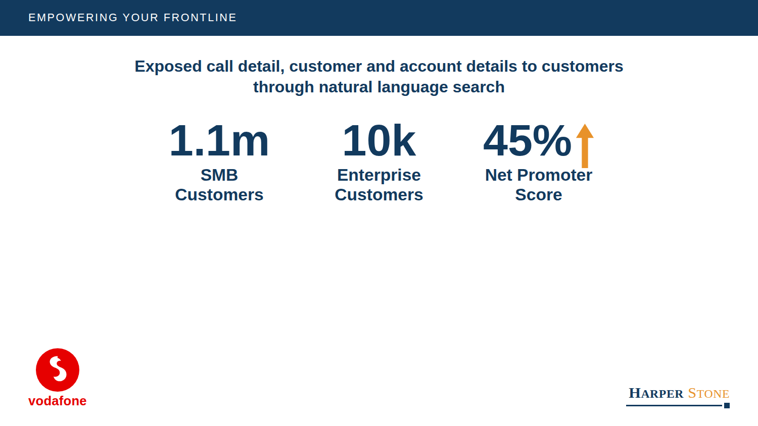Empowering Your Frontline
Exposed call detail, customer and account details to customers through natural language search
1.1m
SMB
Customers
10k
Enterprise
Customers
45%
Net Promoter
Score
vodafone
HARPER STONE